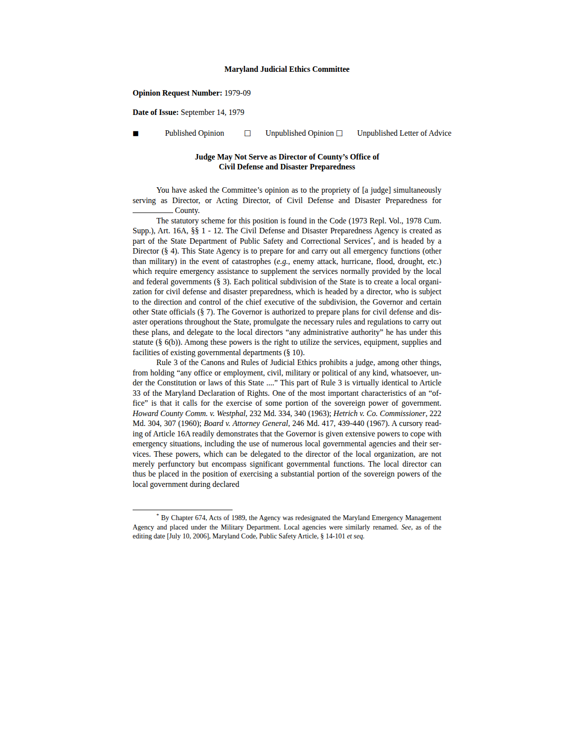Maryland Judicial Ethics Committee
Opinion Request Number: 1979-09
Date of Issue: September 14, 1979
■ Published Opinion ☐ Unpublished Opinion ☐ Unpublished Letter of Advice
Judge May Not Serve as Director of County’s Office of
Civil Defense and Disaster Preparedness
You have asked the Committee’s opinion as to the propriety of [a judge] simultaneously serving as Director, or Acting Director, of Civil Defense and Disaster Preparedness for County.
The statutory scheme for this position is found in the Code (1973 Repl. Vol., 1978 Cum. Supp.), Art. 16A, §§ 1 - 12. The Civil Defense and Disaster Preparedness Agency is created as part of the State Department of Public Safety and Correctional Services*, and is headed by a Director (§ 4). This State Agency is to prepare for and carry out all emergency functions (other than military) in the event of catastrophes (e.g., enemy attack, hurricane, flood, drought, etc.) which require emergency assistance to supplement the services normally provided by the local and federal governments (§ 3). Each political subdivision of the State is to create a local organization for civil defense and disaster preparedness, which is headed by a director, who is subject to the direction and control of the chief executive of the subdivision, the Governor and certain other State officials (§ 7). The Governor is authorized to prepare plans for civil defense and disaster operations throughout the State, promulgate the necessary rules and regulations to carry out these plans, and delegate to the local directors “any administrative authority” he has under this statute (§ 6(b)). Among these powers is the right to utilize the services, equipment, supplies and facilities of existing governmental departments (§ 10).
Rule 3 of the Canons and Rules of Judicial Ethics prohibits a judge, among other things, from holding “any office or employment, civil, military or political of any kind, whatsoever, under the Constitution or laws of this State ....” This part of Rule 3 is virtually identical to Article 33 of the Maryland Declaration of Rights. One of the most important characteristics of an “office” is that it calls for the exercise of some portion of the sovereign power of government. Howard County Comm. v. Westphal, 232 Md. 334, 340 (1963); Hetrich v. Co. Commissioner, 222 Md. 304, 307 (1960); Board v. Attorney General, 246 Md. 417, 439-440 (1967). A cursory reading of Article 16A readily demonstrates that the Governor is given extensive powers to cope with emergency situations, including the use of numerous local governmental agencies and their services. These powers, which can be delegated to the director of the local organization, are not merely perfunctory but encompass significant governmental functions. The local director can thus be placed in the position of exercising a substantial portion of the sovereign powers of the local government during declared
* By Chapter 674, Acts of 1989, the Agency was redesignated the Maryland Emergency Management Agency and placed under the Military Department. Local agencies were similarly renamed. See, as of the editing date [July 10, 2006], Maryland Code, Public Safety Article, § 14-101 et seq.